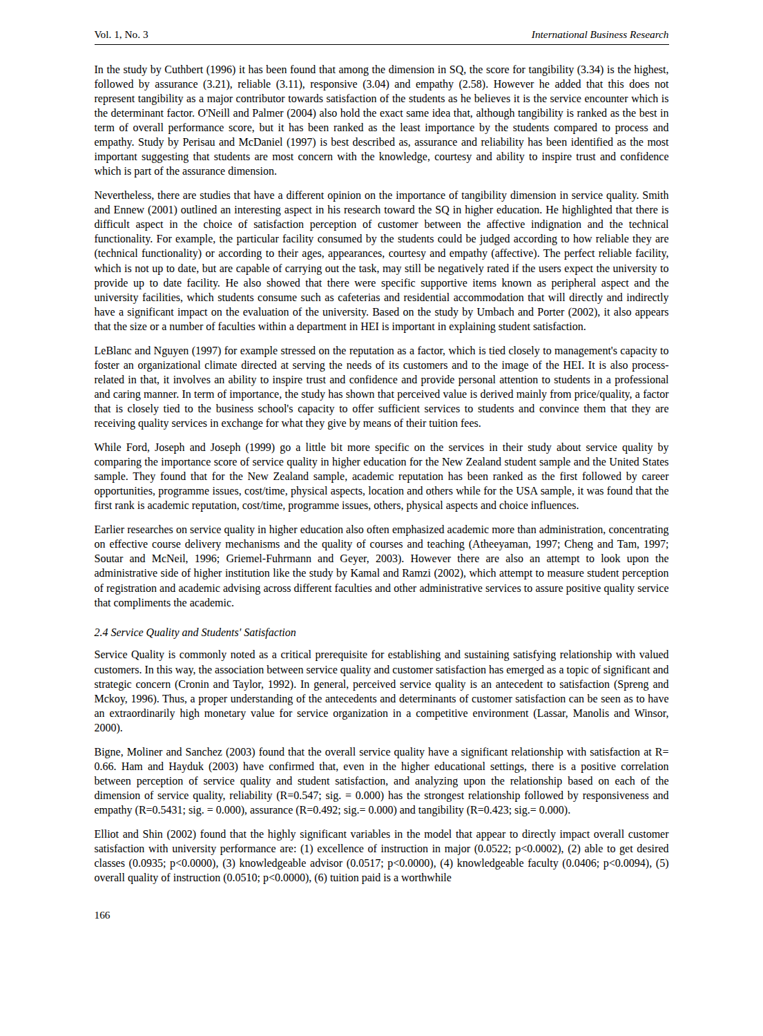Vol. 1, No. 3 International Business Research
In the study by Cuthbert (1996) it has been found that among the dimension in SQ, the score for tangibility (3.34) is the highest, followed by assurance (3.21), reliable (3.11), responsive (3.04) and empathy (2.58). However he added that this does not represent tangibility as a major contributor towards satisfaction of the students as he believes it is the service encounter which is the determinant factor. O'Neill and Palmer (2004) also hold the exact same idea that, although tangibility is ranked as the best in term of overall performance score, but it has been ranked as the least importance by the students compared to process and empathy. Study by Perisau and McDaniel (1997) is best described as, assurance and reliability has been identified as the most important suggesting that students are most concern with the knowledge, courtesy and ability to inspire trust and confidence which is part of the assurance dimension.
Nevertheless, there are studies that have a different opinion on the importance of tangibility dimension in service quality. Smith and Ennew (2001) outlined an interesting aspect in his research toward the SQ in higher education. He highlighted that there is difficult aspect in the choice of satisfaction perception of customer between the affective indignation and the technical functionality. For example, the particular facility consumed by the students could be judged according to how reliable they are (technical functionality) or according to their ages, appearances, courtesy and empathy (affective). The perfect reliable facility, which is not up to date, but are capable of carrying out the task, may still be negatively rated if the users expect the university to provide up to date facility. He also showed that there were specific supportive items known as peripheral aspect and the university facilities, which students consume such as cafeterias and residential accommodation that will directly and indirectly have a significant impact on the evaluation of the university. Based on the study by Umbach and Porter (2002), it also appears that the size or a number of faculties within a department in HEI is important in explaining student satisfaction.
LeBlanc and Nguyen (1997) for example stressed on the reputation as a factor, which is tied closely to management's capacity to foster an organizational climate directed at serving the needs of its customers and to the image of the HEI. It is also process-related in that, it involves an ability to inspire trust and confidence and provide personal attention to students in a professional and caring manner. In term of importance, the study has shown that perceived value is derived mainly from price/quality, a factor that is closely tied to the business school's capacity to offer sufficient services to students and convince them that they are receiving quality services in exchange for what they give by means of their tuition fees.
While Ford, Joseph and Joseph (1999) go a little bit more specific on the services in their study about service quality by comparing the importance score of service quality in higher education for the New Zealand student sample and the United States sample. They found that for the New Zealand sample, academic reputation has been ranked as the first followed by career opportunities, programme issues, cost/time, physical aspects, location and others while for the USA sample, it was found that the first rank is academic reputation, cost/time, programme issues, others, physical aspects and choice influences.
Earlier researches on service quality in higher education also often emphasized academic more than administration, concentrating on effective course delivery mechanisms and the quality of courses and teaching (Atheeyaman, 1997; Cheng and Tam, 1997; Soutar and McNeil, 1996; Griemel-Fuhrmann and Geyer, 2003). However there are also an attempt to look upon the administrative side of higher institution like the study by Kamal and Ramzi (2002), which attempt to measure student perception of registration and academic advising across different faculties and other administrative services to assure positive quality service that compliments the academic.
2.4 Service Quality and Students' Satisfaction
Service Quality is commonly noted as a critical prerequisite for establishing and sustaining satisfying relationship with valued customers. In this way, the association between service quality and customer satisfaction has emerged as a topic of significant and strategic concern (Cronin and Taylor, 1992). In general, perceived service quality is an antecedent to satisfaction (Spreng and Mckoy, 1996). Thus, a proper understanding of the antecedents and determinants of customer satisfaction can be seen as to have an extraordinarily high monetary value for service organization in a competitive environment (Lassar, Manolis and Winsor, 2000).
Bigne, Moliner and Sanchez (2003) found that the overall service quality have a significant relationship with satisfaction at R= 0.66. Ham and Hayduk (2003) have confirmed that, even in the higher educational settings, there is a positive correlation between perception of service quality and student satisfaction, and analyzing upon the relationship based on each of the dimension of service quality, reliability (R=0.547; sig. = 0.000) has the strongest relationship followed by responsiveness and empathy (R=0.5431; sig. = 0.000), assurance (R=0.492; sig.= 0.000) and tangibility (R=0.423; sig.= 0.000).
Elliot and Shin (2002) found that the highly significant variables in the model that appear to directly impact overall customer satisfaction with university performance are: (1) excellence of instruction in major (0.0522; p<0.0002), (2) able to get desired classes (0.0935; p<0.0000), (3) knowledgeable advisor (0.0517; p<0.0000), (4) knowledgeable faculty (0.0406; p<0.0094), (5) overall quality of instruction (0.0510; p<0.0000), (6) tuition paid is a worthwhile
166